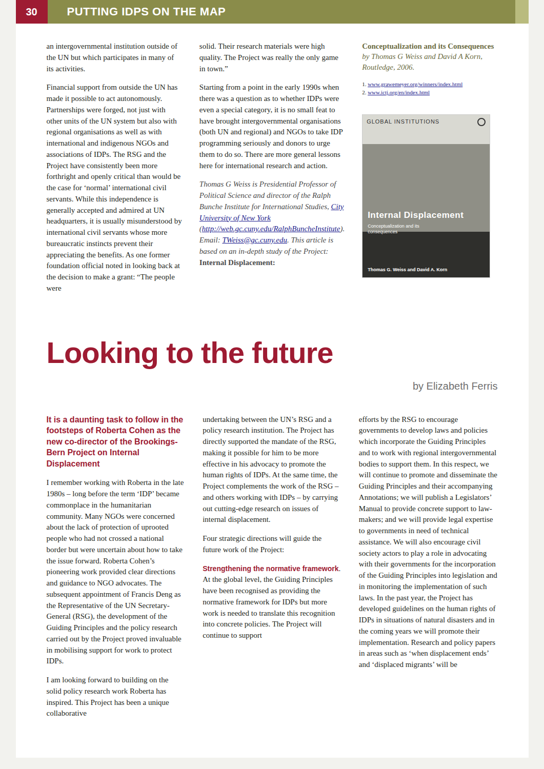30
Putting IDPs on the map
an intergovernmental institution outside of the UN but which participates in many of its activities.
Financial support from outside the UN has made it possible to act autonomously. Partnerships were forged, not just with other units of the UN system but also with regional organisations as well as with international and indigenous NGOs and associations of IDPs. The RSG and the Project have consistently been more forthright and openly critical than would be the case for ‘normal’ international civil servants. While this independence is generally accepted and admired at UN headquarters, it is usually misunderstood by international civil servants whose more bureaucratic instincts prevent their appreciating the benefits. As one former foundation official noted in looking back at the decision to make a grant: “The people were
solid. Their research materials were high quality. The Project was really the only game in town.”
Starting from a point in the early 1990s when there was a question as to whether IDPs were even a special category, it is no small feat to have brought intergovernmental organisations (both UN and regional) and NGOs to take IDP programming seriously and donors to urge them to do so. There are more general lessons here for international research and action.
Thomas G Weiss is Presidential Professor of Political Science and director of the Ralph Bunche Institute for International Studies, City University of New York (http://web.gc.cuny.edu/RalphBuncheInstitute). Email: TWeiss@gc.cuny.edu. This article is based on an in-depth study of the Project: Internal Displacement:
Conceptualization and its Consequences by Thomas G Weiss and David A Korn, Routledge, 2006.
1. www.grawemeyer.org/winners/index.html
2. www.ictj.org/en/index.html
GLOBAL INSTITUTIONS
Internal Displacement
Conceptualization and its
consequences
Thomas G. Weiss and David A. Korn
Looking to the future
by Elizabeth Ferris
It is a daunting task to follow in the footsteps of Roberta Cohen as the new co-director of the Brookings-Bern Project on Internal Displacement
I remember working with Roberta in the late 1980s – long before the term ‘IDP’ became commonplace in the humanitarian community. Many NGOs were concerned about the lack of protection of uprooted people who had not crossed a national border but were uncertain about how to take the issue forward. Roberta Cohen’s pioneering work provided clear directions and guidance to NGO advocates. The subsequent appointment of Francis Deng as the Representative of the UN Secretary-General (RSG), the development of the Guiding Principles and the policy research carried out by the Project proved invaluable in mobilising support for work to protect IDPs.
I am looking forward to building on the solid policy research work Roberta has inspired. This Project has been a unique collaborative
undertaking between the UN’s RSG and a policy research institution. The Project has directly supported the mandate of the RSG, making it possible for him to be more effective in his advocacy to promote the human rights of IDPs. At the same time, the Project complements the work of the RSG – and others working with IDPs – by carrying out cutting-edge research on issues of internal displacement.
Four strategic directions will guide the future work of the Project:
Strengthening the normative framework. At the global level, the Guiding Principles have been recognised as providing the normative framework for IDPs but more work is needed to translate this recognition into concrete policies. The Project will continue to support
efforts by the RSG to encourage governments to develop laws and policies which incorporate the Guiding Principles and to work with regional intergovernmental bodies to support them. In this respect, we will continue to promote and disseminate the Guiding Principles and their accompanying Annotations; we will publish a Legislators’ Manual to provide concrete support to law-makers; and we will provide legal expertise to governments in need of technical assistance. We will also encourage civil society actors to play a role in advocating with their governments for the incorporation of the Guiding Principles into legislation and in monitoring the implementation of such laws. In the past year, the Project has developed guidelines on the human rights of IDPs in situations of natural disasters and in the coming years we will promote their implementation. Research and policy papers in areas such as ‘when displacement ends’ and ‘displaced migrants’ will be